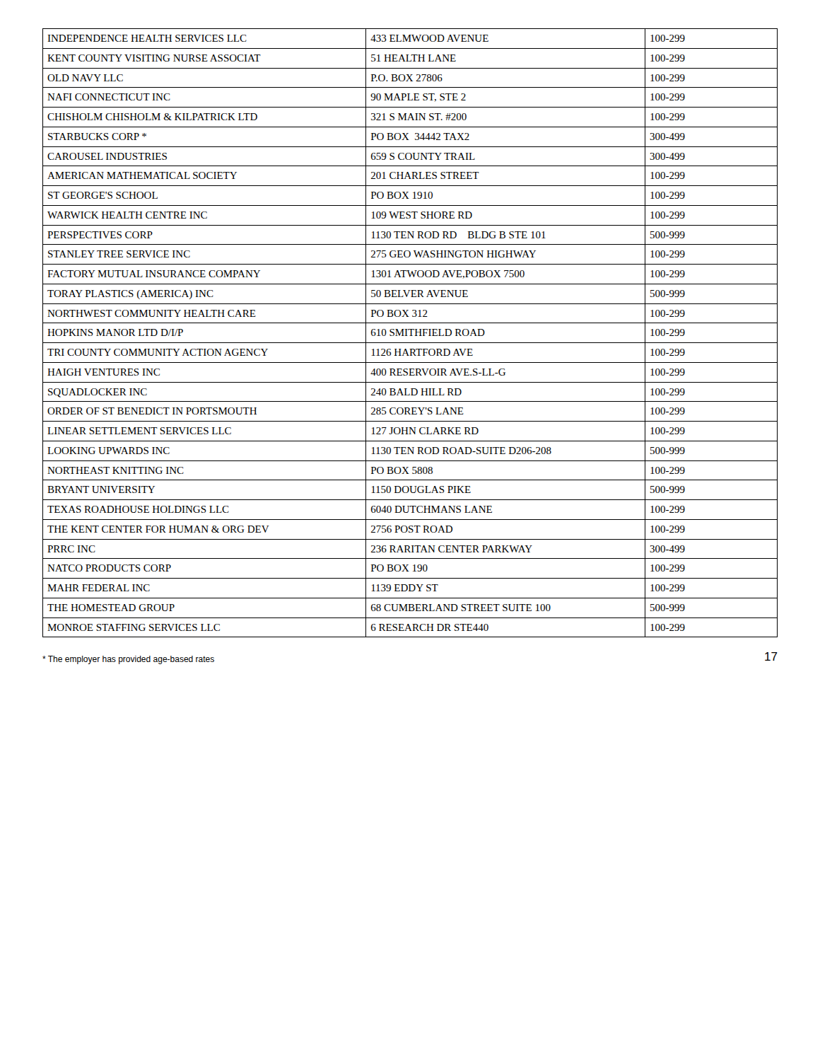| INDEPENDENCE HEALTH SERVICES LLC | 433 ELMWOOD AVENUE | 100-299 |
| KENT COUNTY VISITING NURSE ASSOCIAT | 51 HEALTH LANE | 100-299 |
| OLD NAVY LLC | P.O. BOX 27806 | 100-299 |
| NAFI CONNECTICUT INC | 90 MAPLE ST, STE 2 | 100-299 |
| CHISHOLM CHISHOLM & KILPATRICK LTD | 321 S MAIN ST. #200 | 100-299 |
| STARBUCKS CORP * | PO BOX 34442 TAX2 | 300-499 |
| CAROUSEL INDUSTRIES | 659 S COUNTY TRAIL | 300-499 |
| AMERICAN MATHEMATICAL SOCIETY | 201 CHARLES STREET | 100-299 |
| ST GEORGE'S SCHOOL | PO BOX 1910 | 100-299 |
| WARWICK HEALTH CENTRE INC | 109 WEST SHORE RD | 100-299 |
| PERSPECTIVES CORP | 1130 TEN ROD RD BLDG B STE 101 | 500-999 |
| STANLEY TREE SERVICE INC | 275 GEO WASHINGTON HIGHWAY | 100-299 |
| FACTORY MUTUAL INSURANCE COMPANY | 1301 ATWOOD AVE,POBOX 7500 | 100-299 |
| TORAY PLASTICS (AMERICA) INC | 50 BELVER AVENUE | 500-999 |
| NORTHWEST COMMUNITY HEALTH CARE | PO BOX 312 | 100-299 |
| HOPKINS MANOR LTD D/I/P | 610 SMITHFIELD ROAD | 100-299 |
| TRI COUNTY COMMUNITY ACTION AGENCY | 1126 HARTFORD AVE | 100-299 |
| HAIGH VENTURES INC | 400 RESERVOIR AVE.S-LL-G | 100-299 |
| SQUADLOCKER INC | 240 BALD HILL RD | 100-299 |
| ORDER OF ST BENEDICT IN PORTSMOUTH | 285 COREY'S LANE | 100-299 |
| LINEAR SETTLEMENT SERVICES LLC | 127 JOHN CLARKE RD | 100-299 |
| LOOKING UPWARDS INC | 1130 TEN ROD ROAD-SUITE D206-208 | 500-999 |
| NORTHEAST KNITTING INC | PO BOX 5808 | 100-299 |
| BRYANT UNIVERSITY | 1150 DOUGLAS PIKE | 500-999 |
| TEXAS ROADHOUSE HOLDINGS LLC | 6040 DUTCHMANS LANE | 100-299 |
| THE KENT CENTER FOR HUMAN & ORG DEV | 2756 POST ROAD | 100-299 |
| PRRC INC | 236 RARITAN CENTER PARKWAY | 300-499 |
| NATCO PRODUCTS CORP | PO BOX 190 | 100-299 |
| MAHR FEDERAL INC | 1139 EDDY ST | 100-299 |
| THE HOMESTEAD GROUP | 68 CUMBERLAND STREET SUITE 100 | 500-999 |
| MONROE STAFFING SERVICES LLC | 6 RESEARCH DR STE440 | 100-299 |
* The employer has provided age-based rates
17